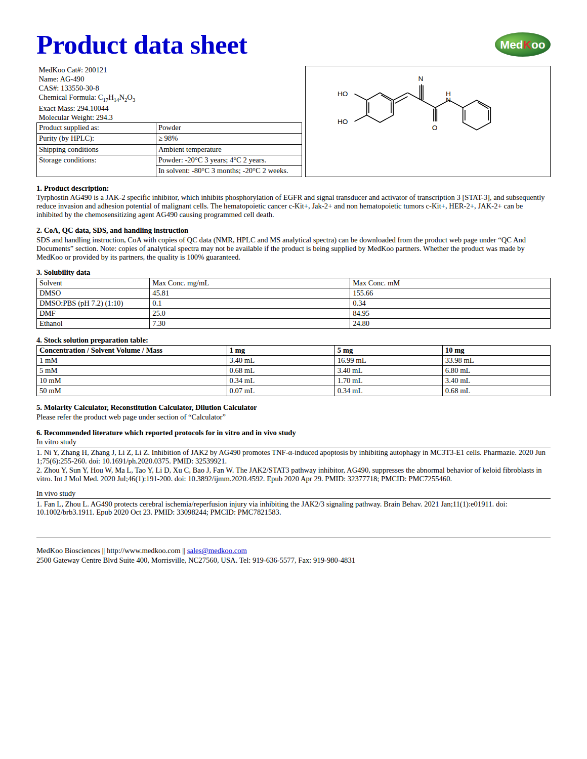Product data sheet
MedKoo
| MedKoo Cat#: 200121 |
| Name: AG-490 |
| CAS#: 133550-30-8 |
| Chemical Formula: C 17 H 14 N 2 O 3 |
| Exact Mass: 294.10044 |
| Molecular Weight: 294.3 |
| Product supplied as: | Powder |
| Purity (by HPLC): | ≥ 98% |
| Shipping conditions | Ambient temperature |
| Storage conditions: | Powder: -20°C 3 years; 4°C 2 years. |
| In solvent: -80°C 3 months; -20°C 2 weeks. |
HO HO N H N O
1. Product description:
Tyrphostin AG490 is a JAK-2 specific inhibitor, which inhibits phosphorylation of EGFR and signal transducer and activator of transcription 3 [STAT-3], and subsequently reduce invasion and adhesion potential of malignant cells. The hematopoietic cancer c-Kit+, Jak-2+ and non hematopoietic tumors c-Kit+, HER-2+, JAK-2+ can be inhibited by the chemosensitizing agent AG490 causing programmed cell death.
2. CoA, QC data, SDS, and handling instruction
SDS and handling instruction, CoA with copies of QC data (NMR, HPLC and MS analytical spectra) can be downloaded from the product web page under “QC And Documents” section. Note: copies of analytical spectra may not be available if the product is being supplied by MedKoo partners. Whether the product was made by MedKoo or provided by its partners, the quality is 100% guaranteed.
3. Solubility data
| Solvent | Max Conc. mg/mL | Max Conc. mM |
| --- | --- | --- |
| DMSO | 45.81 | 155.66 |
| DMSO:PBS (pH 7.2) (1:10) | 0.1 | 0.34 |
| DMF | 25.0 | 84.95 |
| Ethanol | 7.30 | 24.80 |
4. Stock solution preparation table:
| Concentration / Solvent Volume / Mass | 1 mg | 5 mg | 10 mg |
| --- | --- | --- | --- |
| 1 mM | 3.40 mL | 16.99 mL | 33.98 mL |
| 5 mM | 0.68 mL | 3.40 mL | 6.80 mL |
| 10 mM | 0.34 mL | 1.70 mL | 3.40 mL |
| 50 mM | 0.07 mL | 0.34 mL | 0.68 mL |
5. Molarity Calculator, Reconstitution Calculator, Dilution Calculator
Please refer the product web page under section of “Calculator”
6. Recommended literature which reported protocols for in vitro and in vivo study
In vitro study
1. Ni Y, Zhang H, Zhang J, Li Z, Li Z. Inhibition of JAK2 by AG490 promotes TNF-α-induced apoptosis by inhibiting autophagy in MC3T3-E1 cells. Pharmazie. 2020 Jun 1;75(6):255-260. doi: 10.1691/ph.2020.0375. PMID: 32539921.
2. Zhou Y, Sun Y, Hou W, Ma L, Tao Y, Li D, Xu C, Bao J, Fan W. The JAK2/STAT3 pathway inhibitor, AG490, suppresses the abnormal behavior of keloid fibroblasts in vitro. Int J Mol Med. 2020 Jul;46(1):191-200. doi: 10.3892/ijmm.2020.4592. Epub 2020 Apr 29. PMID: 32377718; PMCID: PMC7255460.
In vivo study
1. Fan L, Zhou L. AG490 protects cerebral ischemia/reperfusion injury via inhibiting the JAK2/3 signaling pathway. Brain Behav. 2021 Jan;11(1):e01911. doi: 10.1002/brb3.1911. Epub 2020 Oct 23. PMID: 33098244; PMCID: PMC7821583.
MedKoo Biosciences || http://www.medkoo.com || sales@medkoo.com
2500 Gateway Centre Blvd Suite 400, Morrisville, NC27560, USA. Tel: 919-636-5577, Fax: 919-980-4831